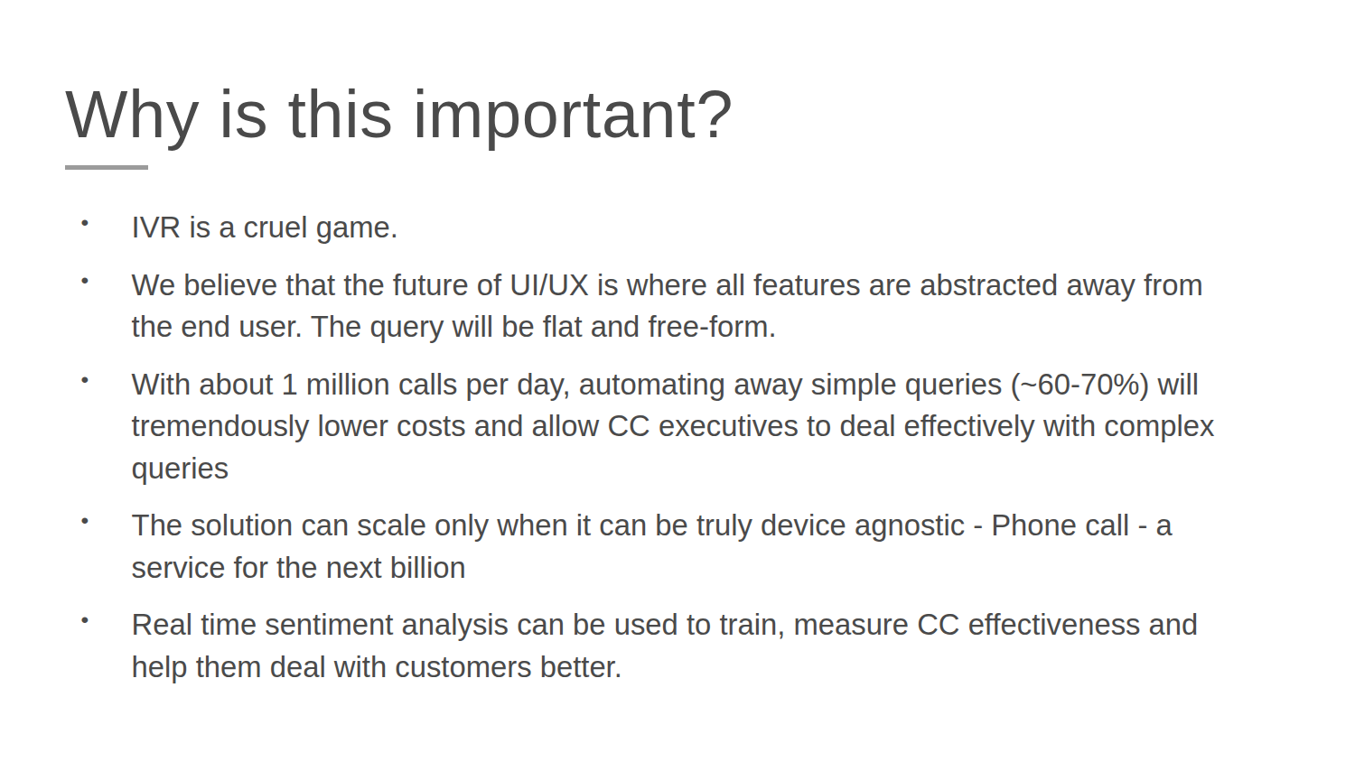Why is this important?
IVR is a cruel game.
We believe that the future of UI/UX is where all features are abstracted away from the end user. The query will be flat and free-form.
With about 1 million calls per day, automating away simple queries (~60-70%) will tremendously lower costs and allow CC executives to deal effectively with complex queries
The solution can scale only when it can be truly device agnostic - Phone call - a service for the next billion
Real time sentiment analysis can be used to train, measure CC effectiveness and help them deal with customers better.